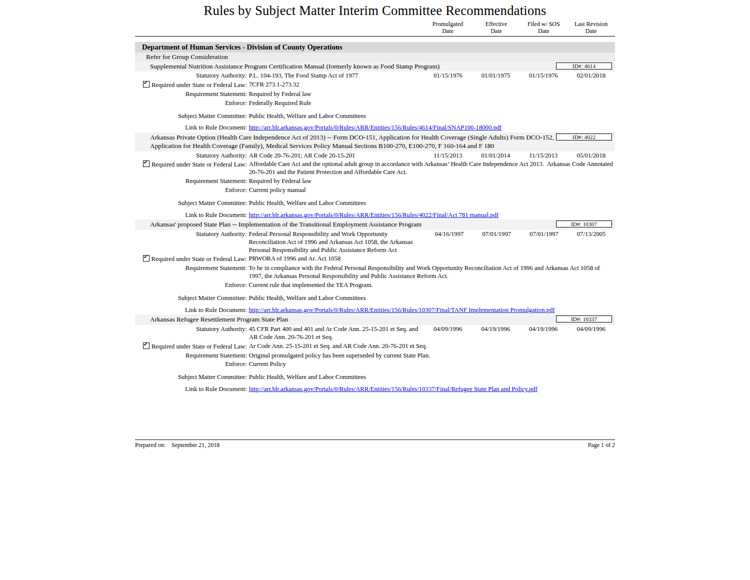Rules by Subject Matter Interim Committee Recommendations
| | Promulgated Date | Effective Date | Filed w/ SOS Date | Last Revision Date |
Department of Human Services - Division of County Operations
Refer for Group Consideration
ID#: 4614
Supplemental Nutrition Assistance Program Certification Manual (formerly known as Food Stamp Program)
| Statutory Authority: | P.L. 104-193, The Food Stamp Act of 1977 | 01/15/1976 | 01/01/1975 | 01/15/1976 | 02/01/2018 |
| Required under State or Federal Law: | 7CFR 273.1-273.32 |
| Requirement Statement: | Required by Federal law |
| Enforce: | Federally Required Rule |
| Subject Matter Committee: | Public Health, Welfare and Labor Committees |
| Link to Rule Document: | http://arr.blr.arkansas.gov/Portals/0/Rules/ARR/Entities/156/Rules/4614/Final/SNAP100-18000.pdf |
ID#: 4022
Arkansas Private Option (Health Care Independence Act of 2013) -- Form DCO-151, Application for Health Coverage (Single Adults) Form DCO-152, Application for Health Coverage (Family), Medical Services Policy Manual Sections B100-270, E100-270, F 160-164 and F 180
| Statutory Authority: | AR Code 20-76-201; AR Code 20-15-201 | 11/15/2013 | 01/01/2014 | 11/15/2013 | 05/01/2018 |
| Required under State or Federal Law: | Affordable Care Act and the optional adult group in accordance with Arkansas’ Health Care Independence Act 2013. Arkansas Code Annotated 20-76-201 and the Patient Protection and Affordable Care Act. |
| Requirement Statement: | Required by Federal law |
| Enforce: | Current policy manual |
| Subject Matter Committee: | Public Health, Welfare and Labor Committees |
| Link to Rule Document: | http://arr.blr.arkansas.gov/Portals/0/Rules/ARR/Entities/156/Rules/4022/Final/Act 781 manual.pdf |
ID#: 10307
Arkansas' proposed State Plan -- Implementation of the Transitional Employment Assistance Program
| Statutory Authority: | Federal Personal Responsibility and Work Opportunity Reconciliation Act of 1996 and Arkansas Act 1058, the Arkansas Personal Responsibility and Public Assistance Reform Act | 04/16/1997 | 07/01/1997 | 07/01/1997 | 07/13/2005 |
| Required under State or Federal Law: | PRWORA of 1996 and Ar. Act 1058 |
| Requirement Statement: | To be in compliance with the Federal Personal Responsibility and Work Opportunity Reconciliation Act of 1996 and Arkansas Act 1058 of 1997, the Arkansas Personal Responsibility and Public Assistance Reform Act. |
| Enforce: | Current rule that implemented the TEA Program. |
| Subject Matter Committee: | Public Health, Welfare and Labor Committees |
| Link to Rule Document: | http://arr.blr.arkansas.gov/Portals/0/Rules/ARR/Entities/156/Rules/10307/Final/TANF Implementation Promulgation.pdf |
ID#: 10337
Arkansas Refugee Resettlement Program State Plan
| Statutory Authority: | 45 CFR Part 400 and 401 and Ar Code Ann. 25-15-201 et Seq. and AR Code Ann. 20-76-201 et Seq. | 04/09/1996 | 04/19/1996 | 04/19/1996 | 04/09/1996 |
| Required under State or Federal Law: | Ar Code Ann. 25-15-201 et Seq. and AR Code Ann. 20-76-201 et Seq. |
| Requirement Statement: | Original promulgated policy has been superseded by current State Plan. |
| Enforce: | Current Policy |
| Subject Matter Committee: | Public Health, Welfare and Labor Committees |
| Link to Rule Document: | http://arr.blr.arkansas.gov/Portals/0/Rules/ARR/Entities/156/Rules/10337/Final/Refugee State Plan and Policy.pdf |
Prepared on: September 21, 2018
Page 1 of 2